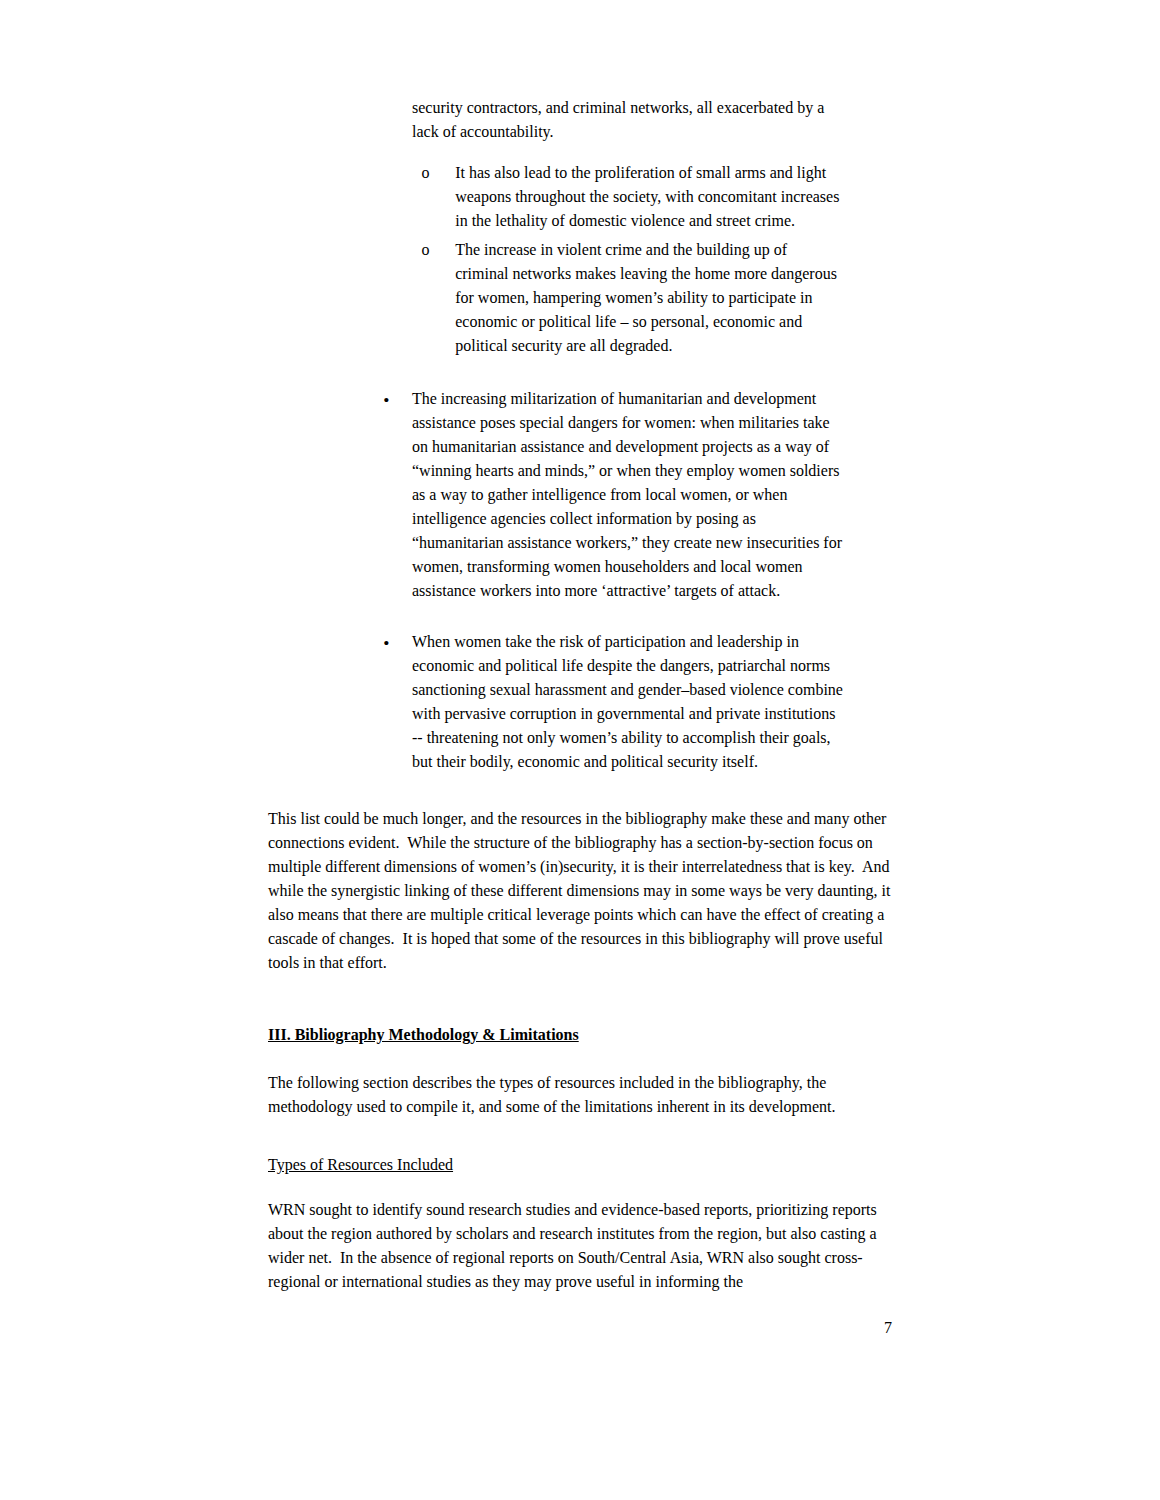security contractors, and criminal networks, all exacerbated by a lack of accountability.
It has also lead to the proliferation of small arms and light weapons throughout the society, with concomitant increases in the lethality of domestic violence and street crime.
The increase in violent crime and the building up of criminal networks makes leaving the home more dangerous for women, hampering women’s ability to participate in economic or political life – so personal, economic and political security are all degraded.
The increasing militarization of humanitarian and development assistance poses special dangers for women: when militaries take on humanitarian assistance and development projects as a way of “winning hearts and minds,” or when they employ women soldiers as a way to gather intelligence from local women, or when intelligence agencies collect information by posing as “humanitarian assistance workers,” they create new insecurities for women, transforming women householders and local women assistance workers into more ‘attractive’ targets of attack.
When women take the risk of participation and leadership in economic and political life despite the dangers, patriarchal norms sanctioning sexual harassment and gender–based violence combine with pervasive corruption in governmental and private institutions -- threatening not only women’s ability to accomplish their goals, but their bodily, economic and political security itself.
This list could be much longer, and the resources in the bibliography make these and many other connections evident. While the structure of the bibliography has a section-by-section focus on multiple different dimensions of women’s (in)security, it is their interrelatedness that is key. And while the synergistic linking of these different dimensions may in some ways be very daunting, it also means that there are multiple critical leverage points which can have the effect of creating a cascade of changes. It is hoped that some of the resources in this bibliography will prove useful tools in that effort.
III. Bibliography Methodology & Limitations
The following section describes the types of resources included in the bibliography, the methodology used to compile it, and some of the limitations inherent in its development.
Types of Resources Included
WRN sought to identify sound research studies and evidence-based reports, prioritizing reports about the region authored by scholars and research institutes from the region, but also casting a wider net. In the absence of regional reports on South/Central Asia, WRN also sought cross-regional or international studies as they may prove useful in informing the
7